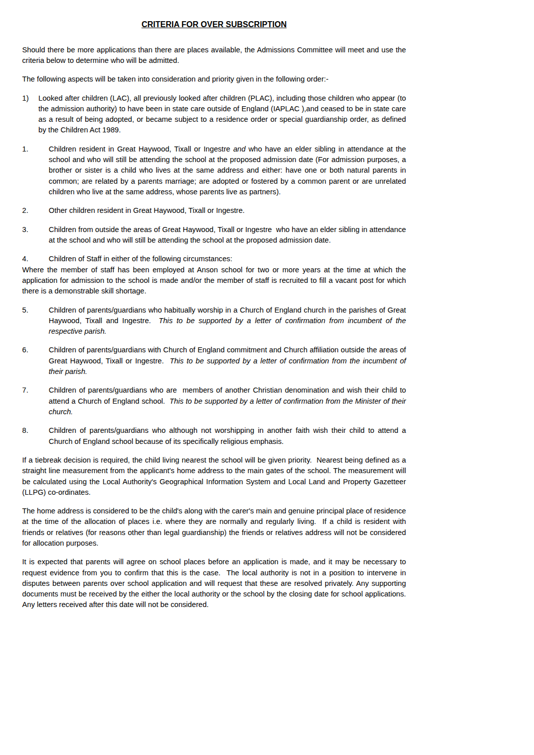CRITERIA FOR OVER SUBSCRIPTION
Should there be more applications than there are places available, the Admissions Committee will meet and use the criteria below to determine who will be admitted.
The following aspects will be taken into consideration and priority given in the following order:-
1)
Looked after children (LAC), all previously looked after children (PLAC), including those children who appear (to the admission authority) to have been in state care outside of England (IAPLAC ),and ceased to be in state care as a result of being adopted, or became subject to a residence order or special guardianship order, as defined by the Children Act 1989.
1.
Children resident in Great Haywood, Tixall or Ingestre and who have an elder sibling in attendance at the school and who will still be attending the school at the proposed admission date (For admission purposes, a brother or sister is a child who lives at the same address and either: have one or both natural parents in common; are related by a parents marriage; are adopted or fostered by a common parent or are unrelated children who live at the same address, whose parents live as partners).
2.
Other children resident in Great Haywood, Tixall or Ingestre.
3.
Children from outside the areas of Great Haywood, Tixall or Ingestre who have an elder sibling in attendance at the school and who will still be attending the school at the proposed admission date.
4.
Children of Staff in either of the following circumstances:
Where the member of staff has been employed at Anson school for two or more years at the time at which the application for admission to the school is made and/or the member of staff is recruited to fill a vacant post for which there is a demonstrable skill shortage.
5.
Children of parents/guardians who habitually worship in a Church of England church in the parishes of Great Haywood, Tixall and Ingestre. This to be supported by a letter of confirmation from incumbent of the respective parish.
6.
Children of parents/guardians with Church of England commitment and Church affiliation outside the areas of Great Haywood, Tixall or Ingestre. This to be supported by a letter of confirmation from the incumbent of their parish.
7.
Children of parents/guardians who are members of another Christian denomination and wish their child to attend a Church of England school. This to be supported by a letter of confirmation from the Minister of their church.
8.
Children of parents/guardians who although not worshipping in another faith wish their child to attend a Church of England school because of its specifically religious emphasis.
If a tiebreak decision is required, the child living nearest the school will be given priority. Nearest being defined as a straight line measurement from the applicant's home address to the main gates of the school. The measurement will be calculated using the Local Authority's Geographical Information System and Local Land and Property Gazetteer (LLPG) co-ordinates.
The home address is considered to be the child's along with the carer's main and genuine principal place of residence at the time of the allocation of places i.e. where they are normally and regularly living. If a child is resident with friends or relatives (for reasons other than legal guardianship) the friends or relatives address will not be considered for allocation purposes.
It is expected that parents will agree on school places before an application is made, and it may be necessary to request evidence from you to confirm that this is the case. The local authority is not in a position to intervene in disputes between parents over school application and will request that these are resolved privately. Any supporting documents must be received by the either the local authority or the school by the closing date for school applications. Any letters received after this date will not be considered.